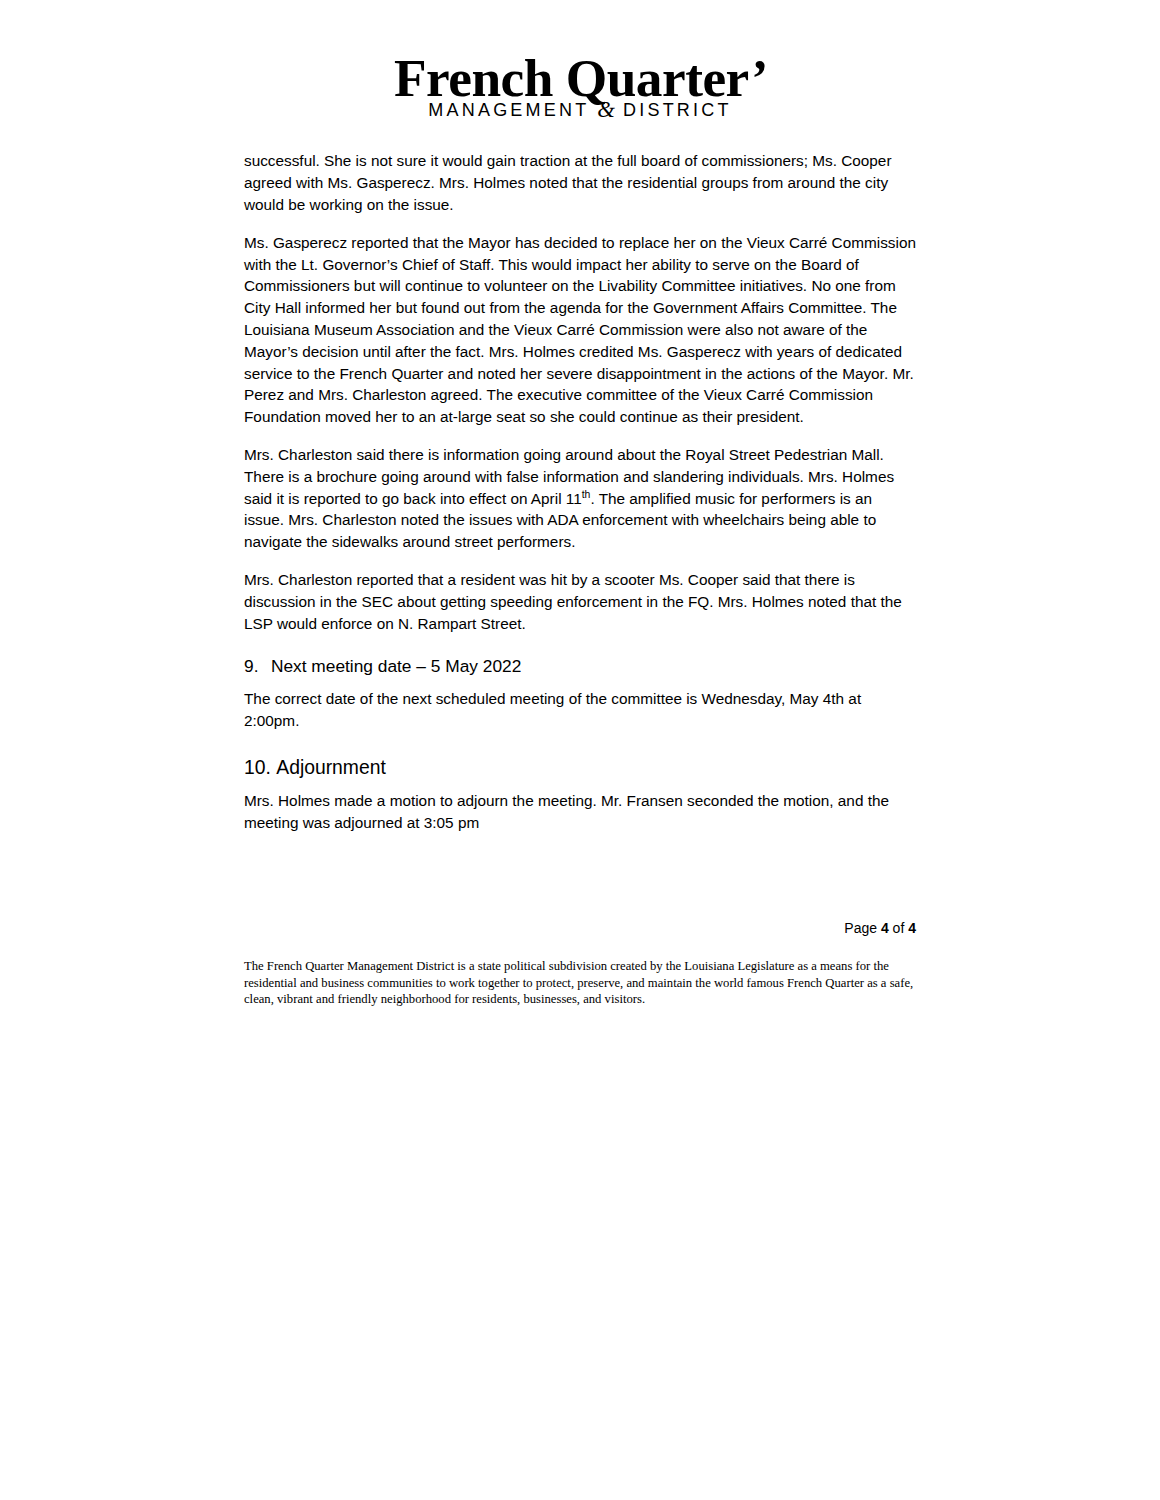French Quarter’
MANAGEMENT & DISTRICT
successful. She is not sure it would gain traction at the full board of commissioners; Ms. Cooper agreed with Ms. Gasperecz. Mrs. Holmes noted that the residential groups from around the city would be working on the issue.
Ms. Gasperecz reported that the Mayor has decided to replace her on the Vieux Carré Commission with the Lt. Governor’s Chief of Staff. This would impact her ability to serve on the Board of Commissioners but will continue to volunteer on the Livability Committee initiatives. No one from City Hall informed her but found out from the agenda for the Government Affairs Committee. The Louisiana Museum Association and the Vieux Carré Commission were also not aware of the Mayor’s decision until after the fact. Mrs. Holmes credited Ms. Gasperecz with years of dedicated service to the French Quarter and noted her severe disappointment in the actions of the Mayor. Mr. Perez and Mrs. Charleston agreed. The executive committee of the Vieux Carré Commission Foundation moved her to an at-large seat so she could continue as their president.
Mrs. Charleston said there is information going around about the Royal Street Pedestrian Mall. There is a brochure going around with false information and slandering individuals. Mrs. Holmes said it is reported to go back into effect on April 11th. The amplified music for performers is an issue. Mrs. Charleston noted the issues with ADA enforcement with wheelchairs being able to navigate the sidewalks around street performers.
Mrs. Charleston reported that a resident was hit by a scooter Ms. Cooper said that there is discussion in the SEC about getting speeding enforcement in the FQ. Mrs. Holmes noted that the LSP would enforce on N. Rampart Street.
9. Next meeting date – 5 May 2022
The correct date of the next scheduled meeting of the committee is Wednesday, May 4th at 2:00pm.
10. Adjournment
Mrs. Holmes made a motion to adjourn the meeting. Mr. Fransen seconded the motion, and the meeting was adjourned at 3:05 pm
Page 4 of 4
The French Quarter Management District is a state political subdivision created by the Louisiana Legislature as a means for the residential and business communities to work together to protect, preserve, and maintain the world famous French Quarter as a safe, clean, vibrant and friendly neighborhood for residents, businesses, and visitors.